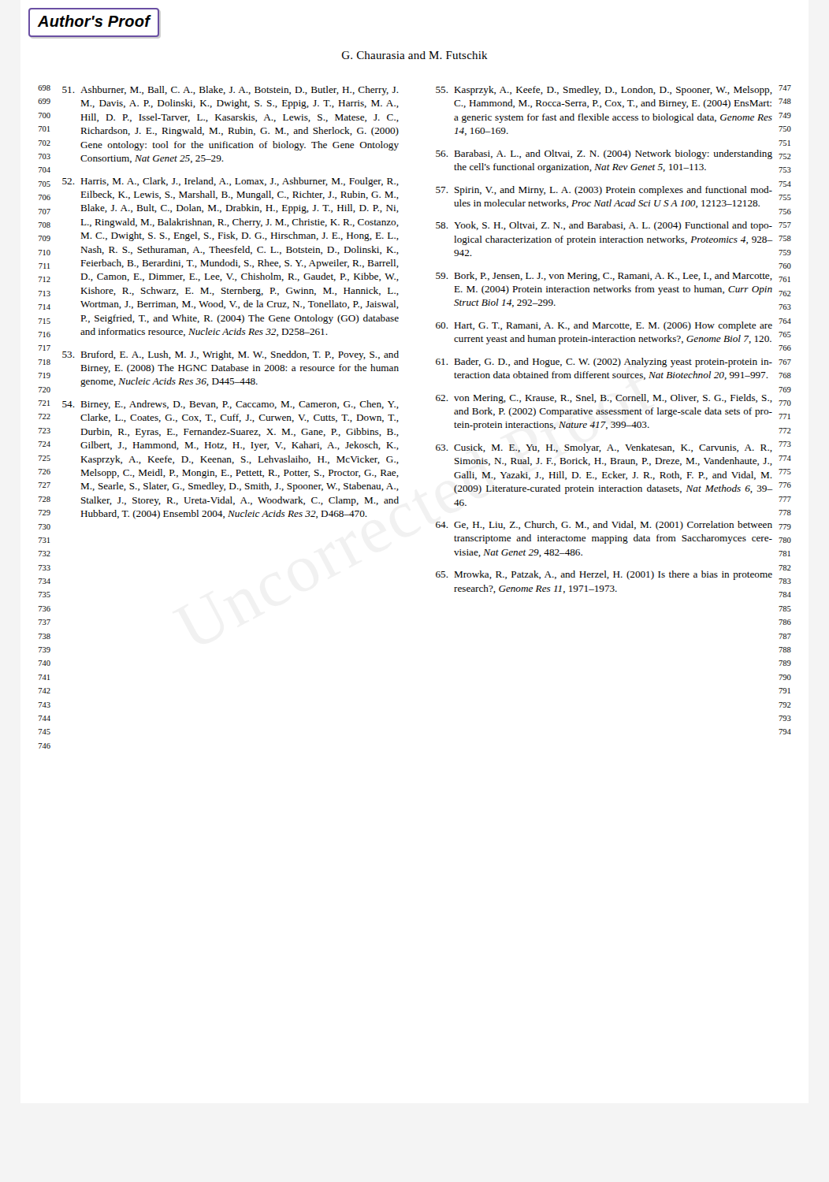Author's Proof
Uncorrected Proof
G. Chaurasia and M. Futschik
698
699
700
701
702
703
704
705
706
707
708
709
710
711
712
713
714
715
716
717
718
719
720
721
722
723
724
725
726
727
728
729
730
731
732
733
734
735
736
737
738
739
740
741
742
743
744
745
746
51. Ashburner, M., Ball, C. A., Blake, J. A., Botstein, D., Butler, H., Cherry, J. M., Davis, A. P., Dolinski, K., Dwight, S. S., Eppig, J. T., Harris, M. A., Hill, D. P., Issel-Tarver, L., Kasarskis, A., Lewis, S., Matese, J. C., Richardson, J. E., Ringwald, M., Rubin, G. M., and Sherlock, G. (2000) Gene ontology: tool for the unification of biology. The Gene Ontology Consortium, Nat Genet 25, 25–29.
52. Harris, M. A., Clark, J., Ireland, A., Lomax, J., Ashburner, M., Foulger, R., Eilbeck, K., Lewis, S., Marshall, B., Mungall, C., Richter, J., Rubin, G. M., Blake, J. A., Bult, C., Dolan, M., Drabkin, H., Eppig, J. T., Hill, D. P., Ni, L., Ringwald, M., Balakrishnan, R., Cherry, J. M., Christie, K. R., Costanzo, M. C., Dwight, S. S., Engel, S., Fisk, D. G., Hirschman, J. E., Hong, E. L., Nash, R. S., Sethuraman, A., Theesfeld, C. L., Botstein, D., Dolinski, K., Feierbach, B., Berardini, T., Mundodi, S., Rhee, S. Y., Apweiler, R., Barrell, D., Camon, E., Dimmer, E., Lee, V., Chisholm, R., Gaudet, P., Kibbe, W., Kishore, R., Schwarz, E. M., Sternberg, P., Gwinn, M., Hannick, L., Wortman, J., Berriman, M., Wood, V., de la Cruz, N., Tonellato, P., Jaiswal, P., Seigfried, T., and White, R. (2004) The Gene Ontology (GO) database and informatics resource, Nucleic Acids Res 32, D258–261.
53. Bruford, E. A., Lush, M. J., Wright, M. W., Sneddon, T. P., Povey, S., and Birney, E. (2008) The HGNC Database in 2008: a resource for the human genome, Nucleic Acids Res 36, D445–448.
54. Birney, E., Andrews, D., Bevan, P., Caccamo, M., Cameron, G., Chen, Y., Clarke, L., Coates, G., Cox, T., Cuff, J., Curwen, V., Cutts, T., Down, T., Durbin, R., Eyras, E., Fernandez-Suarez, X. M., Gane, P., Gibbins, B., Gilbert, J., Hammond, M., Hotz, H., Iyer, V., Kahari, A., Jekosch, K., Kasprzyk, A., Keefe, D., Keenan, S., Lehvaslaiho, H., McVicker, G., Melsopp, C., Meidl, P., Mongin, E., Pettett, R., Potter, S., Proctor, G., Rae, M., Searle, S., Slater, G., Smedley, D., Smith, J., Spooner, W., Stabenau, A., Stalker, J., Storey, R., Ureta-Vidal, A., Woodwark, C., Clamp, M., and Hubbard, T. (2004) Ensembl 2004, Nucleic Acids Res 32, D468–470.
747
748
749
750
751
752
753
754
755
756
757
758
759
760
761
762
763
764
765
766
767
768
769
770
771
772
773
774
775
776
777
778
779
780
781
782
783
784
785
786
787
788
789
790
791
792
793
794
55. Kasprzyk, A., Keefe, D., Smedley, D., London, D., Spooner, W., Melsopp, C., Hammond, M., Rocca-Serra, P., Cox, T., and Birney, E. (2004) EnsMart: a generic system for fast and flexible access to biological data, Genome Res 14, 160–169.
56. Barabasi, A. L., and Oltvai, Z. N. (2004) Network biology: understanding the cell's functional organization, Nat Rev Genet 5, 101–113.
57. Spirin, V., and Mirny, L. A. (2003) Protein complexes and functional modules in molecular networks, Proc Natl Acad Sci U S A 100, 12123–12128.
58. Yook, S. H., Oltvai, Z. N., and Barabasi, A. L. (2004) Functional and topological characterization of protein interaction networks, Proteomics 4, 928–942.
59. Bork, P., Jensen, L. J., von Mering, C., Ramani, A. K., Lee, I., and Marcotte, E. M. (2004) Protein interaction networks from yeast to human, Curr Opin Struct Biol 14, 292–299.
60. Hart, G. T., Ramani, A. K., and Marcotte, E. M. (2006) How complete are current yeast and human protein-interaction networks?, Genome Biol 7, 120.
61. Bader, G. D., and Hogue, C. W. (2002) Analyzing yeast protein-protein interaction data obtained from different sources, Nat Biotechnol 20, 991–997.
62. von Mering, C., Krause, R., Snel, B., Cornell, M., Oliver, S. G., Fields, S., and Bork, P. (2002) Comparative assessment of large-scale data sets of protein-protein interactions, Nature 417, 399–403.
63. Cusick, M. E., Yu, H., Smolyar, A., Venkatesan, K., Carvunis, A. R., Simonis, N., Rual, J. F., Borick, H., Braun, P., Dreze, M., Vandenhaute, J., Galli, M., Yazaki, J., Hill, D. E., Ecker, J. R., Roth, F. P., and Vidal, M. (2009) Literature-curated protein interaction datasets, Nat Methods 6, 39–46.
64. Ge, H., Liu, Z., Church, G. M., and Vidal, M. (2001) Correlation between transcriptome and interactome mapping data from Saccharomyces cerevisiae, Nat Genet 29, 482–486.
65. Mrowka, R., Patzak, A., and Herzel, H. (2001) Is there a bias in proteome research?, Genome Res 11, 1971–1973.